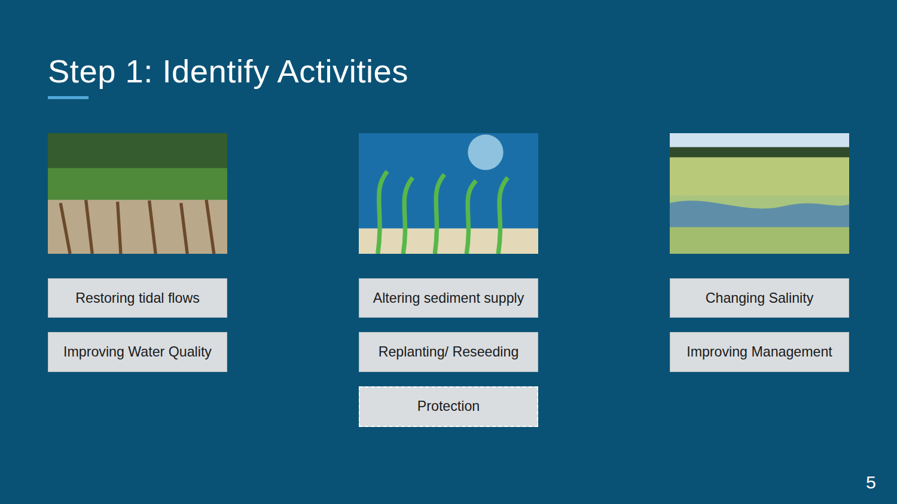Step 1: Identify Activities
Restoring tidal flows
Improving Water Quality
Altering sediment supply
Replanting/ Reseeding
Protection
Changing Salinity
Improving Management
5